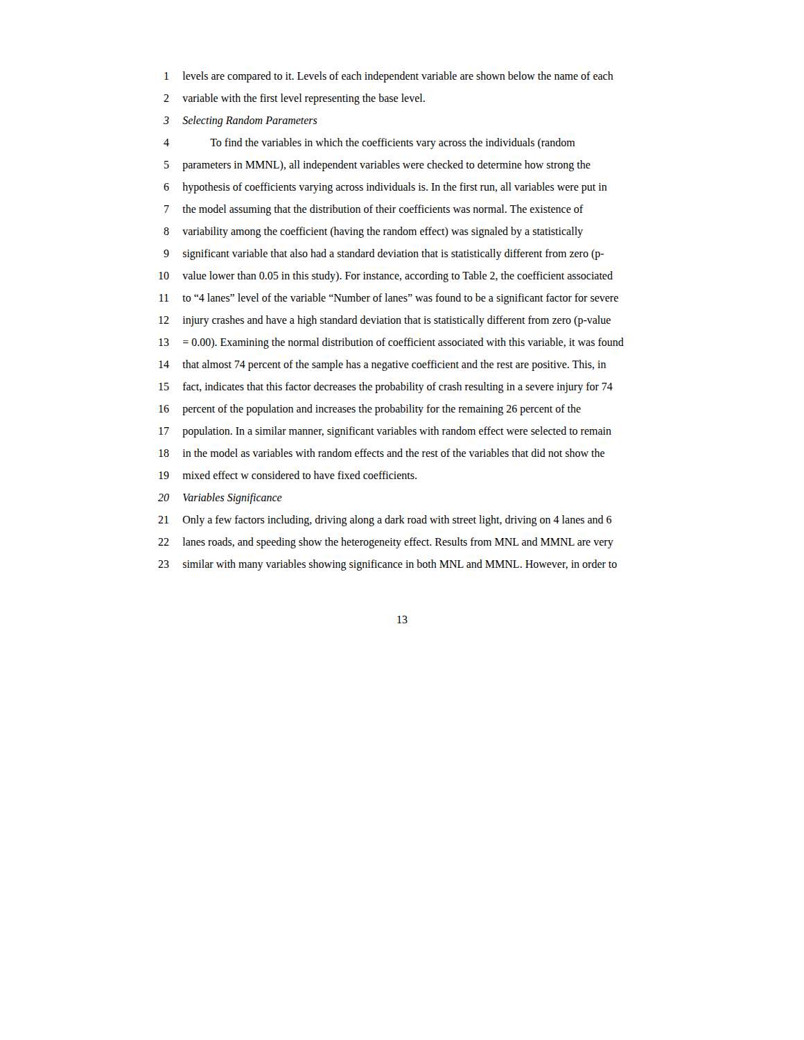levels are compared to it. Levels of each independent variable are shown below the name of each
variable with the first level representing the base level.
Selecting Random Parameters
To find the variables in which the coefficients vary across the individuals (random
parameters in MMNL), all independent variables were checked to determine how strong the
hypothesis of coefficients varying across individuals is. In the first run, all variables were put in
the model assuming that the distribution of their coefficients was normal. The existence of
variability among the coefficient (having the random effect) was signaled by a statistically
significant variable that also had a standard deviation that is statistically different from zero (p-
value lower than 0.05 in this study). For instance, according to Table 2, the coefficient associated
to “4 lanes” level of the variable “Number of lanes” was found to be a significant factor for severe
injury crashes and have a high standard deviation that is statistically different from zero (p-value
= 0.00). Examining the normal distribution of coefficient associated with this variable, it was found
that almost 74 percent of the sample has a negative coefficient and the rest are positive. This, in
fact, indicates that this factor decreases the probability of crash resulting in a severe injury for 74
percent of the population and increases the probability for the remaining 26 percent of the
population. In a similar manner, significant variables with random effect were selected to remain
in the model as variables with random effects and the rest of the variables that did not show the
mixed effect w considered to have fixed coefficients.
Variables Significance
Only a few factors including, driving along a dark road with street light, driving on 4 lanes and 6
lanes roads, and speeding show the heterogeneity effect. Results from MNL and MMNL are very
similar with many variables showing significance in both MNL and MMNL. However, in order to
13